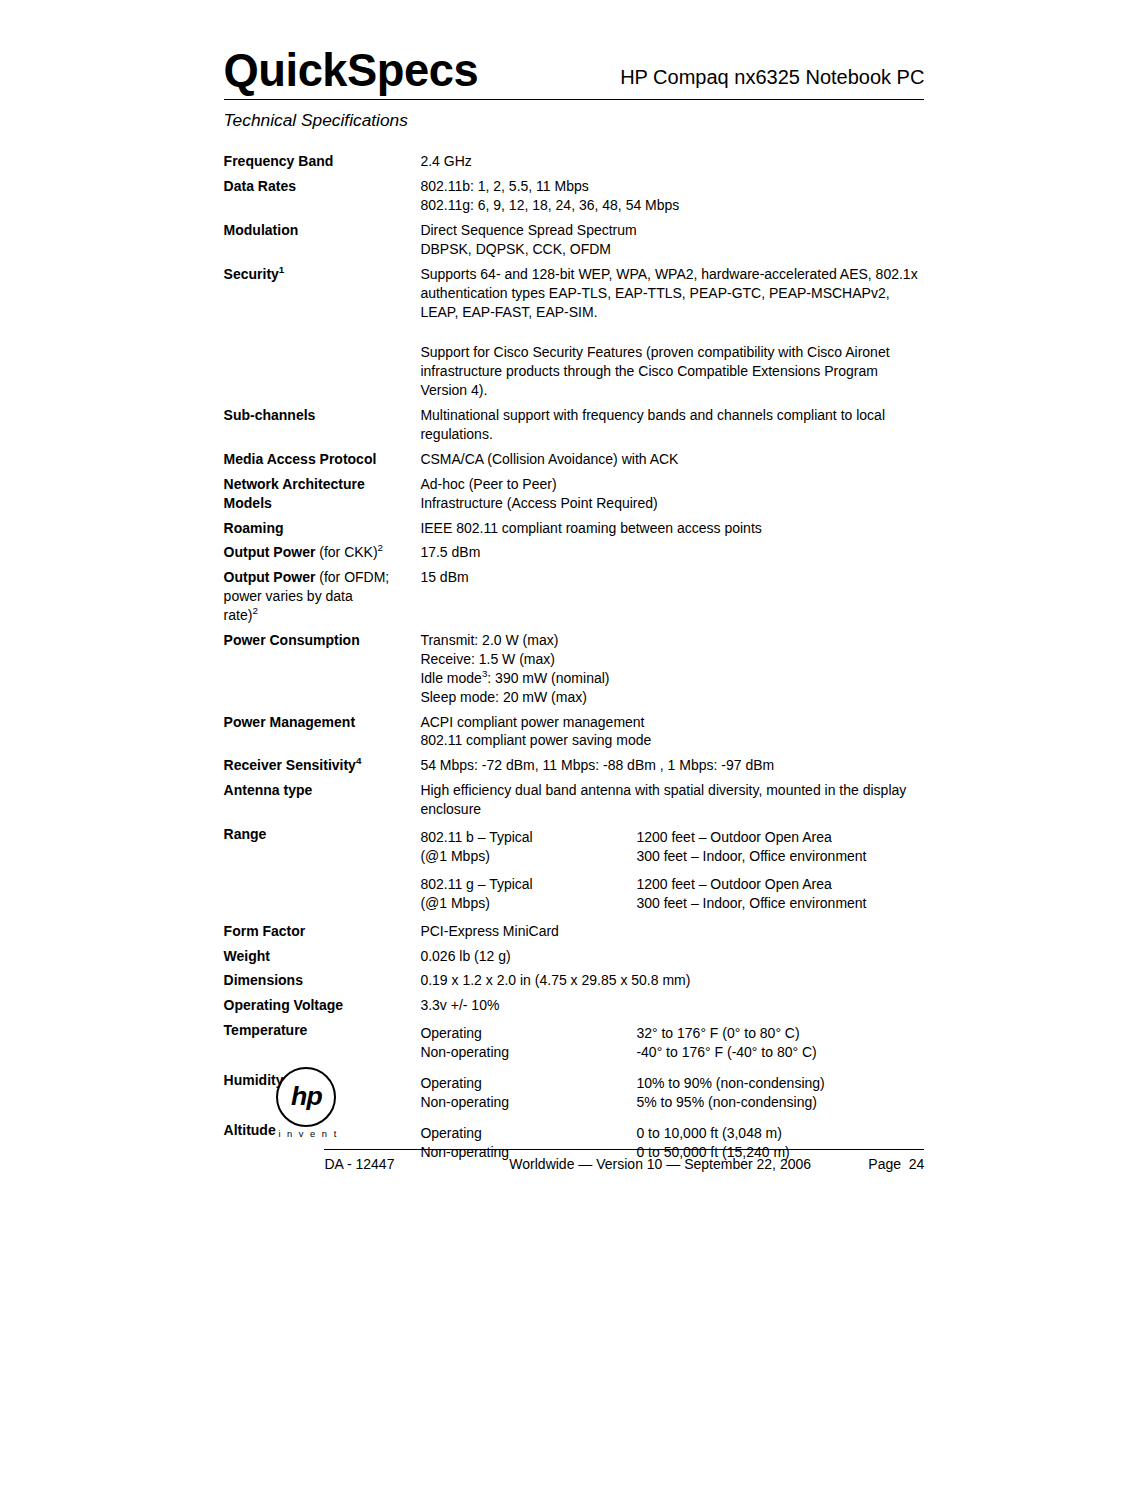QuickSpecs
HP Compaq nx6325 Notebook PC
Technical Specifications
| Frequency Band | 2.4 GHz |
| Data Rates | 802.11b: 1, 2, 5.5, 11 Mbps 802.11g: 6, 9, 12, 18, 24, 36, 48, 54 Mbps |
| Modulation | Direct Sequence Spread Spectrum DBPSK, DQPSK, CCK, OFDM |
| Security 1 | Supports 64- and 128-bit WEP, WPA, WPA2, hardware-accelerated AES, 802.1x authentication types EAP-TLS, EAP-TTLS, PEAP-GTC, PEAP-MSCHAPv2, LEAP, EAP-FAST, EAP-SIM. |
| | Support for Cisco Security Features (proven compatibility with Cisco Aironet infrastructure products through the Cisco Compatible Extensions Program Version 4). |
| Sub-channels | Multinational support with frequency bands and channels compliant to local regulations. |
| Media Access Protocol | CSMA/CA (Collision Avoidance) with ACK |
| Network Architecture Models | Ad-hoc (Peer to Peer) Infrastructure (Access Point Required) |
| Roaming | IEEE 802.11 compliant roaming between access points |
| Output Power (for CKK) 2 | 17.5 dBm |
| Output Power (for OFDM; power varies by data rate) 2 | 15 dBm |
| Power Consumption | Transmit: 2.0 W (max) Receive: 1.5 W (max) Idle mode 3 : 390 mW (nominal) Sleep mode: 20 mW (max) |
| Power Management | ACPI compliant power management 802.11 compliant power saving mode |
| Receiver Sensitivity 4 | 54 Mbps: -72 dBm, 11 Mbps: -88 dBm , 1 Mbps: -97 dBm |
| Antenna type | High efficiency dual band antenna with spatial diversity, mounted in the display enclosure |
| Range | / 802.11 b – Typical (@1 Mbps) / 1200 feet – Outdoor Open Area 300 feet – Indoor, Office environment / / 802.11 g – Typical (@1 Mbps) / 1200 feet – Outdoor Open Area 300 feet – Indoor, Office environment / |
| Form Factor | PCI-Express MiniCard |
| Weight | 0.026 lb (12 g) |
| Dimensions | 0.19 x 1.2 x 2.0 in (4.75 x 29.85 x 50.8 mm) |
| Operating Voltage | 3.3v +/- 10% |
| Temperature | / Operating Non-operating / 32° to 176° F (0° to 80° C) -40° to 176° F (-40° to 80° C) / |
| Humidity | / Operating Non-operating / 10% to 90% (non-condensing) 5% to 95% (non-condensing) / |
| Altitude | / Operating Non-operating / 0 to 10,000 ft (3,048 m) 0 to 50,000 ft (15,240 m) / |
hp
i n v e n t
DA - 12447
Worldwide — Version 10 — September 22, 2006
Page 24